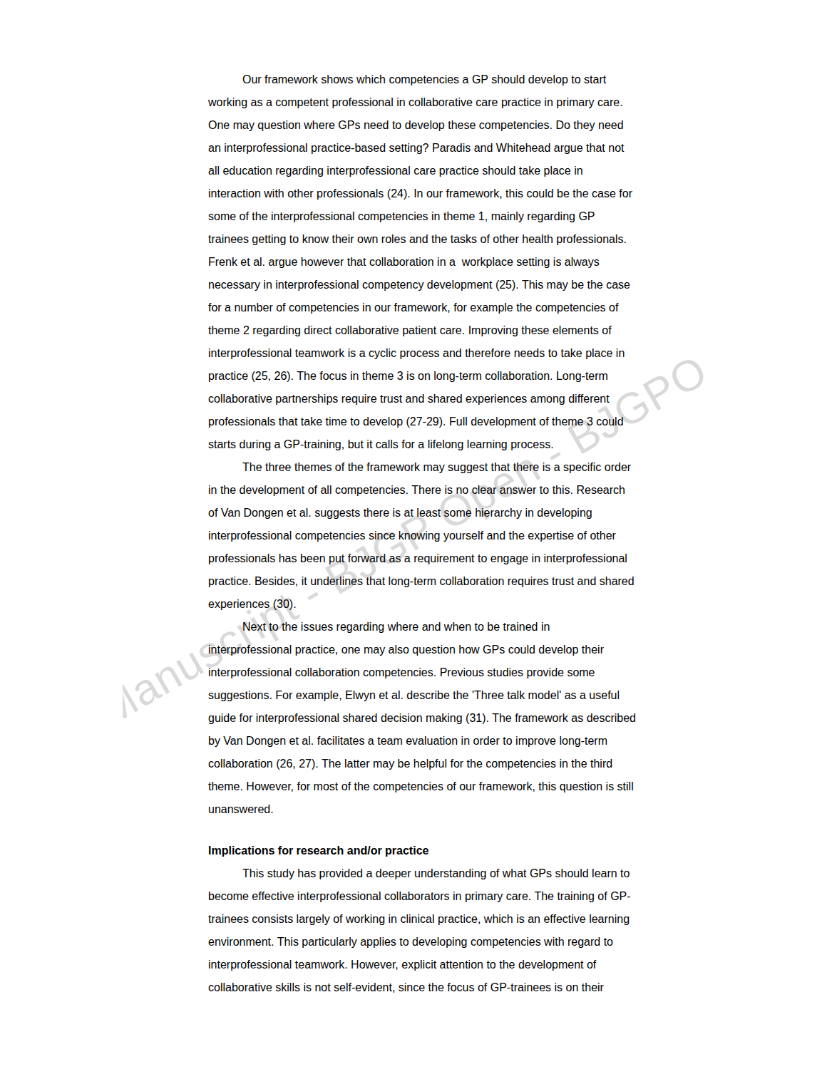Accepted Manuscript - BJGP Open - BJGPO.2021.0243
Our framework shows which competencies a GP should develop to start working as a competent professional in collaborative care practice in primary care. One may question where GPs need to develop these competencies. Do they need an interprofessional practice-based setting? Paradis and Whitehead argue that not all education regarding interprofessional care practice should take place in interaction with other professionals (24). In our framework, this could be the case for some of the interprofessional competencies in theme 1, mainly regarding GP trainees getting to know their own roles and the tasks of other health professionals. Frenk et al. argue however that collaboration in a workplace setting is always necessary in interprofessional competency development (25). This may be the case for a number of competencies in our framework, for example the competencies of theme 2 regarding direct collaborative patient care. Improving these elements of interprofessional teamwork is a cyclic process and therefore needs to take place in practice (25, 26). The focus in theme 3 is on long-term collaboration. Long-term collaborative partnerships require trust and shared experiences among different professionals that take time to develop (27-29). Full development of theme 3 could starts during a GP-training, but it calls for a lifelong learning process.
The three themes of the framework may suggest that there is a specific order in the development of all competencies. There is no clear answer to this. Research of Van Dongen et al. suggests there is at least some hierarchy in developing interprofessional competencies since knowing yourself and the expertise of other professionals has been put forward as a requirement to engage in interprofessional practice. Besides, it underlines that long-term collaboration requires trust and shared experiences (30).
Next to the issues regarding where and when to be trained in interprofessional practice, one may also question how GPs could develop their interprofessional collaboration competencies. Previous studies provide some suggestions. For example, Elwyn et al. describe the 'Three talk model' as a useful guide for interprofessional shared decision making (31). The framework as described by Van Dongen et al. facilitates a team evaluation in order to improve long-term collaboration (26, 27). The latter may be helpful for the competencies in the third theme. However, for most of the competencies of our framework, this question is still unanswered.
Implications for research and/or practice
This study has provided a deeper understanding of what GPs should learn to become effective interprofessional collaborators in primary care. The training of GP-trainees consists largely of working in clinical practice, which is an effective learning environment. This particularly applies to developing competencies with regard to interprofessional teamwork. However, explicit attention to the development of collaborative skills is not self-evident, since the focus of GP-trainees is on their